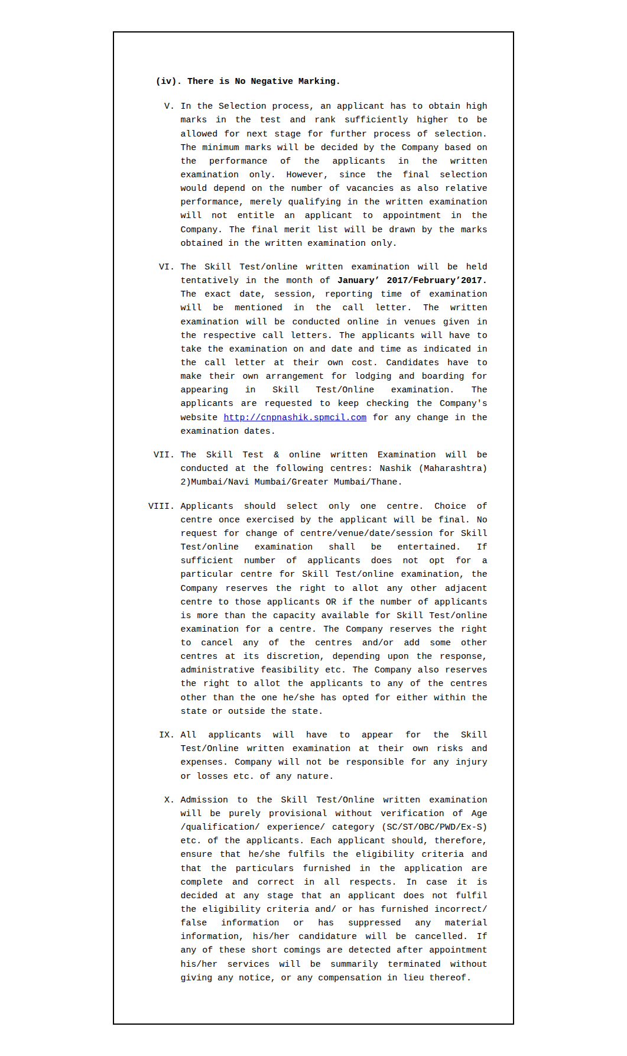(iv). There is No Negative Marking.
V. In the Selection process, an applicant has to obtain high marks in the test and rank sufficiently higher to be allowed for next stage for further process of selection. The minimum marks will be decided by the Company based on the performance of the applicants in the written examination only. However, since the final selection would depend on the number of vacancies as also relative performance, merely qualifying in the written examination will not entitle an applicant to appointment in the Company. The final merit list will be drawn by the marks obtained in the written examination only.
VI. The Skill Test/online written examination will be held tentatively in the month of January’ 2017/February’2017. The exact date, session, reporting time of examination will be mentioned in the call letter. The written examination will be conducted online in venues given in the respective call letters. The applicants will have to take the examination on and date and time as indicated in the call letter at their own cost. Candidates have to make their own arrangement for lodging and boarding for appearing in Skill Test/Online examination. The applicants are requested to keep checking the Company's website http://cnpnashik.spmcil.com for any change in the examination dates.
VII. The Skill Test & online written Examination will be conducted at the following centres: Nashik (Maharashtra) 2)Mumbai/Navi Mumbai/Greater Mumbai/Thane.
VIII. Applicants should select only one centre. Choice of centre once exercised by the applicant will be final. No request for change of centre/venue/date/session for Skill Test/online examination shall be entertained. If sufficient number of applicants does not opt for a particular centre for Skill Test/online examination, the Company reserves the right to allot any other adjacent centre to those applicants OR if the number of applicants is more than the capacity available for Skill Test/online examination for a centre. The Company reserves the right to cancel any of the centres and/or add some other centres at its discretion, depending upon the response, administrative feasibility etc. The Company also reserves the right to allot the applicants to any of the centres other than the one he/she has opted for either within the state or outside the state.
IX. All applicants will have to appear for the Skill Test/Online written examination at their own risks and expenses. Company will not be responsible for any injury or losses etc. of any nature.
X. Admission to the Skill Test/Online written examination will be purely provisional without verification of Age /qualification/ experience/ category (SC/ST/OBC/PWD/Ex-S) etc. of the applicants. Each applicant should, therefore, ensure that he/she fulfils the eligibility criteria and that the particulars furnished in the application are complete and correct in all respects. In case it is decided at any stage that an applicant does not fulfil the eligibility criteria and/ or has furnished incorrect/ false information or has suppressed any material information, his/her candidature will be cancelled. If any of these short comings are detected after appointment his/her services will be summarily terminated without giving any notice, or any compensation in lieu thereof.